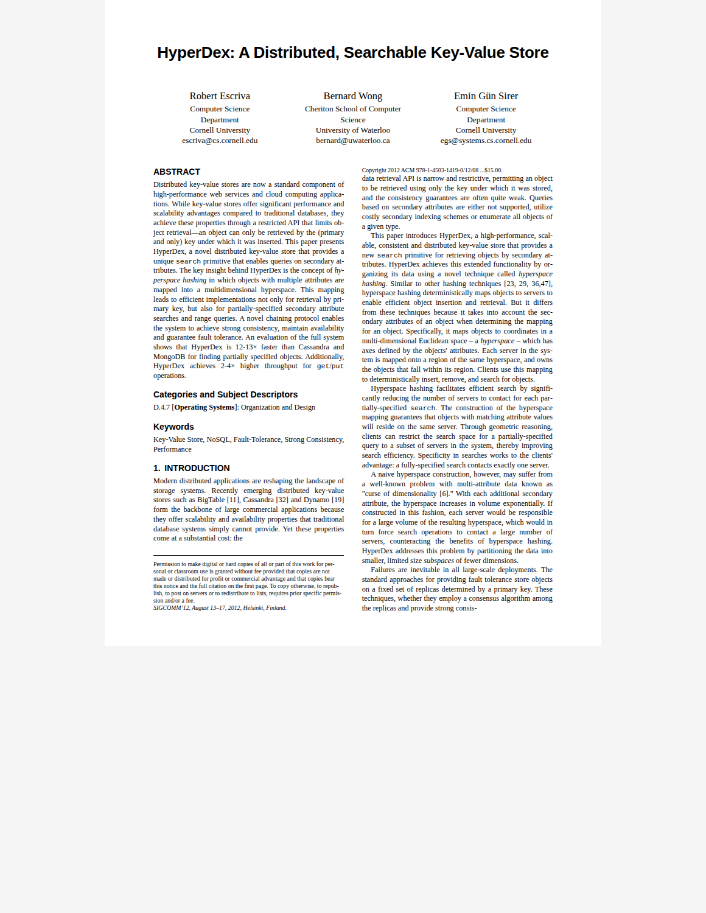HyperDex: A Distributed, Searchable Key-Value Store
| Robert Escriva Computer Science Department Cornell University escriva@cs.cornell.edu | Bernard Wong Cheriton School of Computer Science University of Waterloo bernard@uwaterloo.ca | Emin Gün Sirer Computer Science Department Cornell University egs@systems.cs.cornell.edu |
ABSTRACT
Distributed key-value stores are now a standard component of high-performance web services and cloud computing applications. While key-value stores offer significant performance and scalability advantages compared to traditional databases, they achieve these properties through a restricted API that limits object retrieval—an object can only be retrieved by the (primary and only) key under which it was inserted. This paper presents HyperDex, a novel distributed key-value store that provides a unique search primitive that enables queries on secondary attributes. The key insight behind HyperDex is the concept of hyperspace hashing in which objects with multiple attributes are mapped into a multidimensional hyperspace. This mapping leads to efficient implementations not only for retrieval by primary key, but also for partially-specified secondary attribute searches and range queries. A novel chaining protocol enables the system to achieve strong consistency, maintain availability and guarantee fault tolerance. An evaluation of the full system shows that HyperDex is 12-13× faster than Cassandra and MongoDB for finding partially specified objects. Additionally, HyperDex achieves 2-4× higher throughput for get/put operations.
Categories and Subject Descriptors
D.4.7 [Operating Systems]: Organization and Design
Keywords
Key-Value Store, NoSQL, Fault-Tolerance, Strong Consistency, Performance
1. INTRODUCTION
Modern distributed applications are reshaping the landscape of storage systems. Recently emerging distributed key-value stores such as BigTable [11], Cassandra [32] and Dynamo [19] form the backbone of large commercial applications because they offer scalability and availability properties that traditional database systems simply cannot provide. Yet these properties come at a substantial cost: the
Permission to make digital or hard copies of all or part of this work for personal or classroom use is granted without fee provided that copies are not made or distributed for profit or commercial advantage and that copies bear this notice and the full citation on the first page. To copy otherwise, to republish, to post on servers or to redistribute to lists, requires prior specific permission and/or a fee.
SIGCOMM’12, August 13–17, 2012, Helsinki, Finland.
Copyright 2012 ACM 978-1-4503-1419-0/12/08 ...$15.00.
data retrieval API is narrow and restrictive, permitting an object to be retrieved using only the key under which it was stored, and the consistency guarantees are often quite weak. Queries based on secondary attributes are either not supported, utilize costly secondary indexing schemes or enumerate all objects of a given type.
This paper introduces HyperDex, a high-performance, scalable, consistent and distributed key-value store that provides a new search primitive for retrieving objects by secondary attributes. HyperDex achieves this extended functionality by organizing its data using a novel technique called hyperspace hashing. Similar to other hashing techniques [23, 29, 36,47], hyperspace hashing deterministically maps objects to servers to enable efficient object insertion and retrieval. But it differs from these techniques because it takes into account the secondary attributes of an object when determining the mapping for an object. Specifically, it maps objects to coordinates in a multi-dimensional Euclidean space – a hyperspace – which has axes defined by the objects' attributes. Each server in the system is mapped onto a region of the same hyperspace, and owns the objects that fall within its region. Clients use this mapping to deterministically insert, remove, and search for objects.
Hyperspace hashing facilitates efficient search by significantly reducing the number of servers to contact for each partially-specified search. The construction of the hyperspace mapping guarantees that objects with matching attribute values will reside on the same server. Through geometric reasoning, clients can restrict the search space for a partially-specified query to a subset of servers in the system, thereby improving search efficiency. Specificity in searches works to the clients' advantage: a fully-specified search contacts exactly one server.
A naive hyperspace construction, however, may suffer from a well-known problem with multi-attribute data known as "curse of dimensionality [6]." With each additional secondary attribute, the hyperspace increases in volume exponentially. If constructed in this fashion, each server would be responsible for a large volume of the resulting hyperspace, which would in turn force search operations to contact a large number of servers, counteracting the benefits of hyperspace hashing. HyperDex addresses this problem by partitioning the data into smaller, limited size subspaces of fewer dimensions.
Failures are inevitable in all large-scale deployments. The standard approaches for providing fault tolerance store objects on a fixed set of replicas determined by a primary key. These techniques, whether they employ a consensus algorithm among the replicas and provide strong consis-